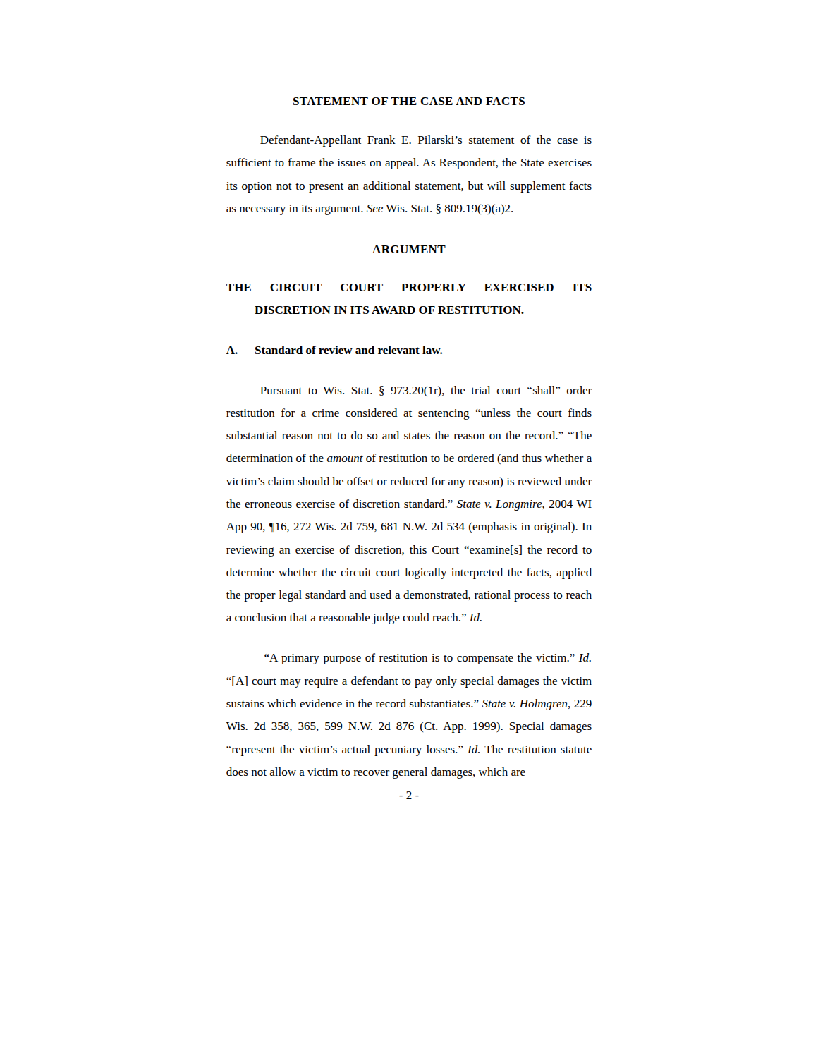STATEMENT OF THE CASE AND FACTS
Defendant-Appellant Frank E. Pilarski’s statement of the case is sufficient to frame the issues on appeal. As Respondent, the State exercises its option not to present an additional statement, but will supplement facts as necessary in its argument. See Wis. Stat. § 809.19(3)(a)2.
ARGUMENT
THE CIRCUIT COURT PROPERLY EXERCISED ITS DISCRETION IN ITS AWARD OF RESTITUTION.
A. Standard of review and relevant law.
Pursuant to Wis. Stat. § 973.20(1r), the trial court “shall” order restitution for a crime considered at sentencing “unless the court finds substantial reason not to do so and states the reason on the record.” “The determination of the amount of restitution to be ordered (and thus whether a victim’s claim should be offset or reduced for any reason) is reviewed under the erroneous exercise of discretion standard.” State v. Longmire, 2004 WI App 90, ¶16, 272 Wis. 2d 759, 681 N.W. 2d 534 (emphasis in original). In reviewing an exercise of discretion, this Court “examine[s] the record to determine whether the circuit court logically interpreted the facts, applied the proper legal standard and used a demonstrated, rational process to reach a conclusion that a reasonable judge could reach.” Id.
“A primary purpose of restitution is to compensate the victim.” Id. “[A] court may require a defendant to pay only special damages the victim sustains which evidence in the record substantiates.” State v. Holmgren, 229 Wis. 2d 358, 365, 599 N.W. 2d 876 (Ct. App. 1999). Special damages “represent the victim’s actual pecuniary losses.” Id. The restitution statute does not allow a victim to recover general damages, which are
- 2 -